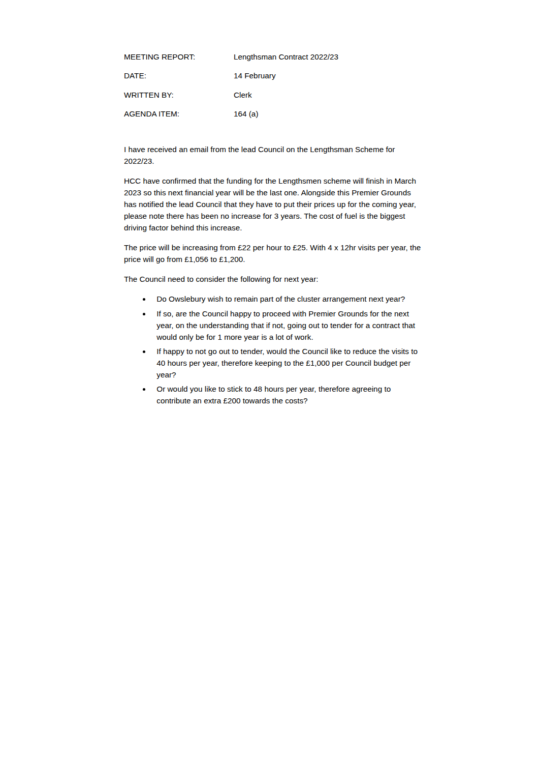| MEETING REPORT: | Lengthsman Contract 2022/23 |
| DATE: | 14 February |
| WRITTEN BY: | Clerk |
| AGENDA ITEM: | 164 (a) |
I have received an email from the lead Council on the Lengthsman Scheme for 2022/23.
HCC have confirmed that the funding for the Lengthsmen scheme will finish in March 2023 so this next financial year will be the last one. Alongside this Premier Grounds has notified the lead Council that they have to put their prices up for the coming year, please note there has been no increase for 3 years. The cost of fuel is the biggest driving factor behind this increase.
The price will be increasing from £22 per hour to £25. With 4 x 12hr visits per year, the price will go from £1,056 to £1,200.
The Council need to consider the following for next year:
Do Owslebury wish to remain part of the cluster arrangement next year?
If so, are the Council happy to proceed with Premier Grounds for the next year, on the understanding that if not, going out to tender for a contract that would only be for 1 more year is a lot of work.
If happy to not go out to tender, would the Council like to reduce the visits to 40 hours per year, therefore keeping to the £1,000 per Council budget per year?
Or would you like to stick to 48 hours per year, therefore agreeing to contribute an extra £200 towards the costs?